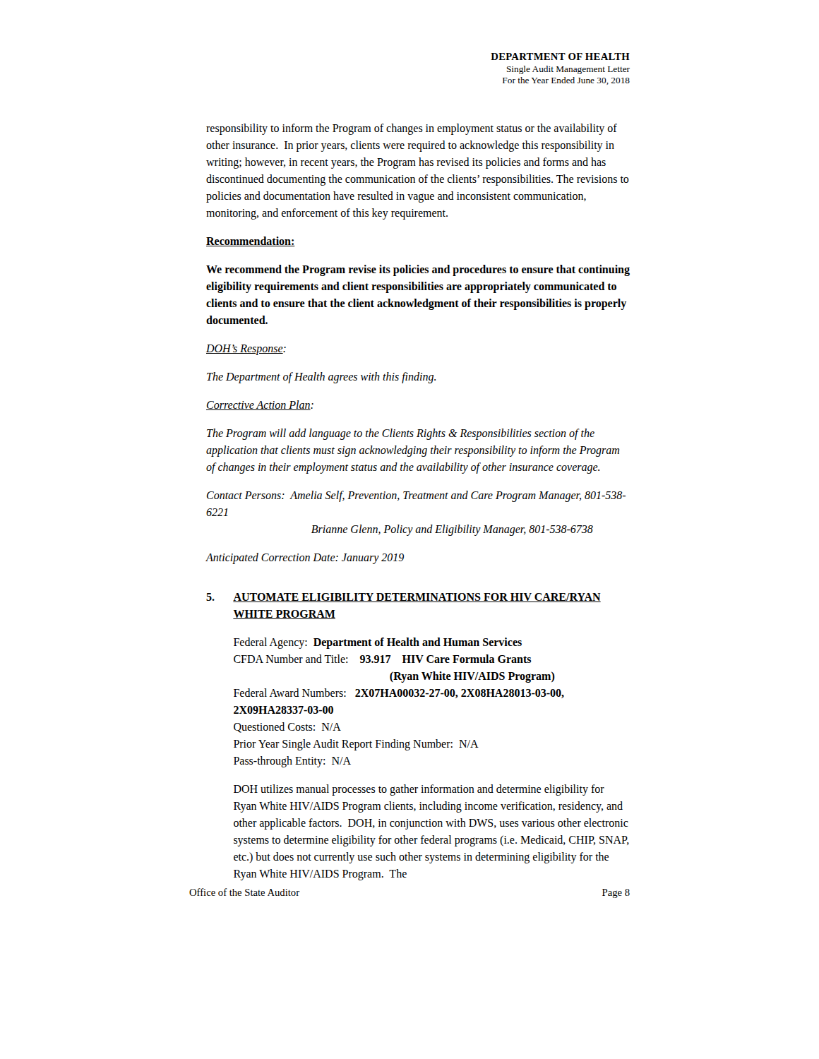DEPARTMENT OF HEALTH
Single Audit Management Letter
For the Year Ended June 30, 2018
responsibility to inform the Program of changes in employment status or the availability of other insurance. In prior years, clients were required to acknowledge this responsibility in writing; however, in recent years, the Program has revised its policies and forms and has discontinued documenting the communication of the clients’ responsibilities. The revisions to policies and documentation have resulted in vague and inconsistent communication, monitoring, and enforcement of this key requirement.
Recommendation:
We recommend the Program revise its policies and procedures to ensure that continuing eligibility requirements and client responsibilities are appropriately communicated to clients and to ensure that the client acknowledgment of their responsibilities is properly documented.
DOH’s Response:
The Department of Health agrees with this finding.
Corrective Action Plan:
The Program will add language to the Clients Rights & Responsibilities section of the application that clients must sign acknowledging their responsibility to inform the Program of changes in their employment status and the availability of other insurance coverage.
Contact Persons: Amelia Self, Prevention, Treatment and Care Program Manager, 801-538-6221
Brianne Glenn, Policy and Eligibility Manager, 801-538-6738
Anticipated Correction Date: January 2019
5.
Automate Eligibility Determinations for HIV Care/Ryan White Program
Federal Agency: Department of Health and Human Services
CFDA Number and Title: 93.917 HIV Care Formula Grants
(Ryan White HIV/AIDS Program)
Federal Award Numbers: 2X07HA00032-27-00, 2X08HA28013-03-00, 2X09HA28337-03-00
Questioned Costs: N/A
Prior Year Single Audit Report Finding Number: N/A
Pass-through Entity: N/A
DOH utilizes manual processes to gather information and determine eligibility for Ryan White HIV/AIDS Program clients, including income verification, residency, and other applicable factors. DOH, in conjunction with DWS, uses various other electronic systems to determine eligibility for other federal programs (i.e. Medicaid, CHIP, SNAP, etc.) but does not currently use such other systems in determining eligibility for the Ryan White HIV/AIDS Program. The
Office of the State Auditor
Page 8